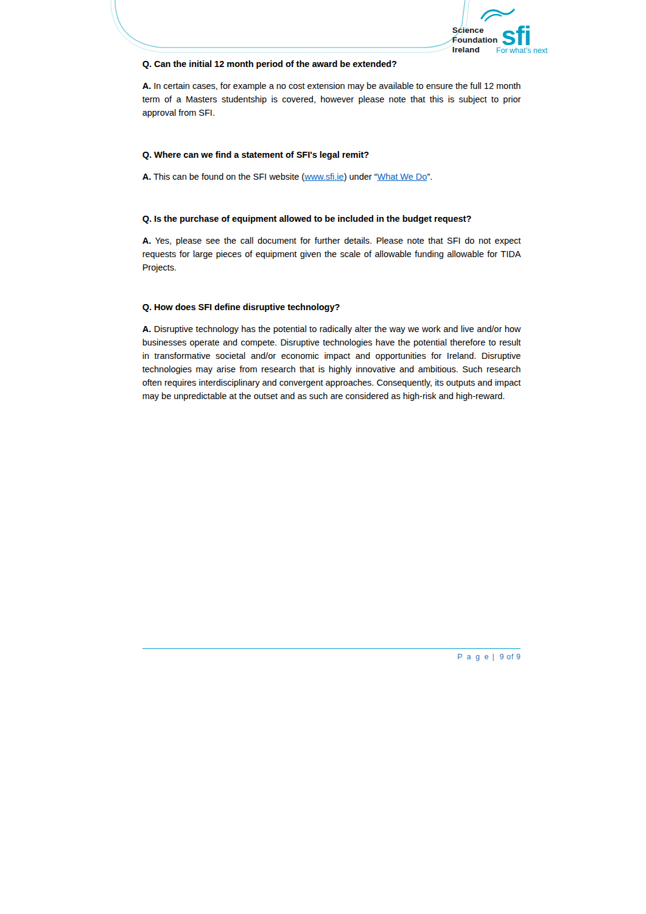Science
Foundation
Ireland
sfi
For what’s next
Q. Can the initial 12 month period of the award be extended?
A. In certain cases, for example a no cost extension may be available to ensure the full 12 month term of a Masters studentship is covered, however please note that this is subject to prior approval from SFI.
Q. Where can we find a statement of SFI's legal remit?
A. This can be found on the SFI website (www.sfi.ie) under “What We Do”.
Q. Is the purchase of equipment allowed to be included in the budget request?
A. Yes, please see the call document for further details. Please note that SFI do not expect requests for large pieces of equipment given the scale of allowable funding allowable for TIDA Projects.
Q. How does SFI define disruptive technology?
A. Disruptive technology has the potential to radically alter the way we work and live and/or how businesses operate and compete. Disruptive technologies have the potential therefore to result in transformative societal and/or economic impact and opportunities for Ireland. Disruptive technologies may arise from research that is highly innovative and ambitious. Such research often requires interdisciplinary and convergent approaches. Consequently, its outputs and impact may be unpredictable at the outset and as such are considered as high-risk and high-reward.
P a g e | 9 of 9